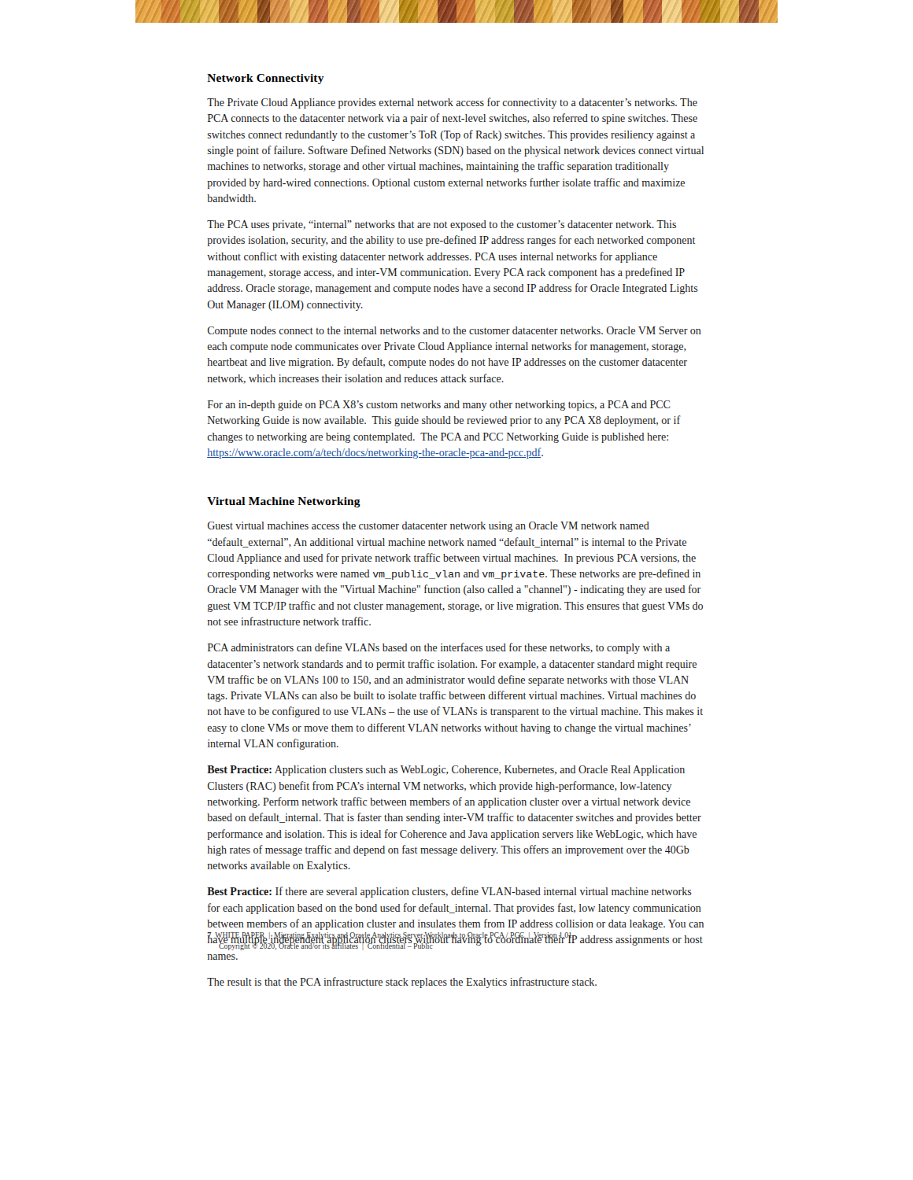Network Connectivity
The Private Cloud Appliance provides external network access for connectivity to a datacenter’s networks. The PCA connects to the datacenter network via a pair of next-level switches, also referred to spine switches. These switches connect redundantly to the customer’s ToR (Top of Rack) switches. This provides resiliency against a single point of failure. Software Defined Networks (SDN) based on the physical network devices connect virtual machines to networks, storage and other virtual machines, maintaining the traffic separation traditionally provided by hard-wired connections. Optional custom external networks further isolate traffic and maximize bandwidth.
The PCA uses private, “internal” networks that are not exposed to the customer’s datacenter network. This provides isolation, security, and the ability to use pre-defined IP address ranges for each networked component without conflict with existing datacenter network addresses. PCA uses internal networks for appliance management, storage access, and inter-VM communication. Every PCA rack component has a predefined IP address. Oracle storage, management and compute nodes have a second IP address for Oracle Integrated Lights Out Manager (ILOM) connectivity.
Compute nodes connect to the internal networks and to the customer datacenter networks. Oracle VM Server on each compute node communicates over Private Cloud Appliance internal networks for management, storage, heartbeat and live migration. By default, compute nodes do not have IP addresses on the customer datacenter network, which increases their isolation and reduces attack surface.
For an in-depth guide on PCA X8’s custom networks and many other networking topics, a PCA and PCC Networking Guide is now available. This guide should be reviewed prior to any PCA X8 deployment, or if changes to networking are being contemplated. The PCA and PCC Networking Guide is published here: https://www.oracle.com/a/tech/docs/networking-the-oracle-pca-and-pcc.pdf.
Virtual Machine Networking
Guest virtual machines access the customer datacenter network using an Oracle VM network named “default_external”, An additional virtual machine network named “default_internal” is internal to the Private Cloud Appliance and used for private network traffic between virtual machines. In previous PCA versions, the corresponding networks were named vm_public_vlan and vm_private. These networks are pre-defined in Oracle VM Manager with the "Virtual Machine" function (also called a "channel") - indicating they are used for guest VM TCP/IP traffic and not cluster management, storage, or live migration. This ensures that guest VMs do not see infrastructure network traffic.
PCA administrators can define VLANs based on the interfaces used for these networks, to comply with a datacenter’s network standards and to permit traffic isolation. For example, a datacenter standard might require VM traffic be on VLANs 100 to 150, and an administrator would define separate networks with those VLAN tags. Private VLANs can also be built to isolate traffic between different virtual machines. Virtual machines do not have to be configured to use VLANs – the use of VLANs is transparent to the virtual machine. This makes it easy to clone VMs or move them to different VLAN networks without having to change the virtual machines’ internal VLAN configuration.
Best Practice: Application clusters such as WebLogic, Coherence, Kubernetes, and Oracle Real Application Clusters (RAC) benefit from PCA’s internal VM networks, which provide high-performance, low-latency networking. Perform network traffic between members of an application cluster over a virtual network device based on default_internal. That is faster than sending inter-VM traffic to datacenter switches and provides better performance and isolation. This is ideal for Coherence and Java application servers like WebLogic, which have high rates of message traffic and depend on fast message delivery. This offers an improvement over the 40Gb networks available on Exalytics.
Best Practice: If there are several application clusters, define VLAN-based internal virtual machine networks for each application based on the bond used for default_internal. That provides fast, low latency communication between members of an application cluster and insulates them from IP address collision or data leakage. You can have multiple independent application clusters without having to coordinate their IP address assignments or host names.
The result is that the PCA infrastructure stack replaces the Exalytics infrastructure stack.
7 WHITE PAPER | Migrating Exalytics and Oracle Analytics Server Workloads to Oracle PCA / PCC | Version 1.01
Copyright © 2020, Oracle and/or its affiliates | Confidential – Public